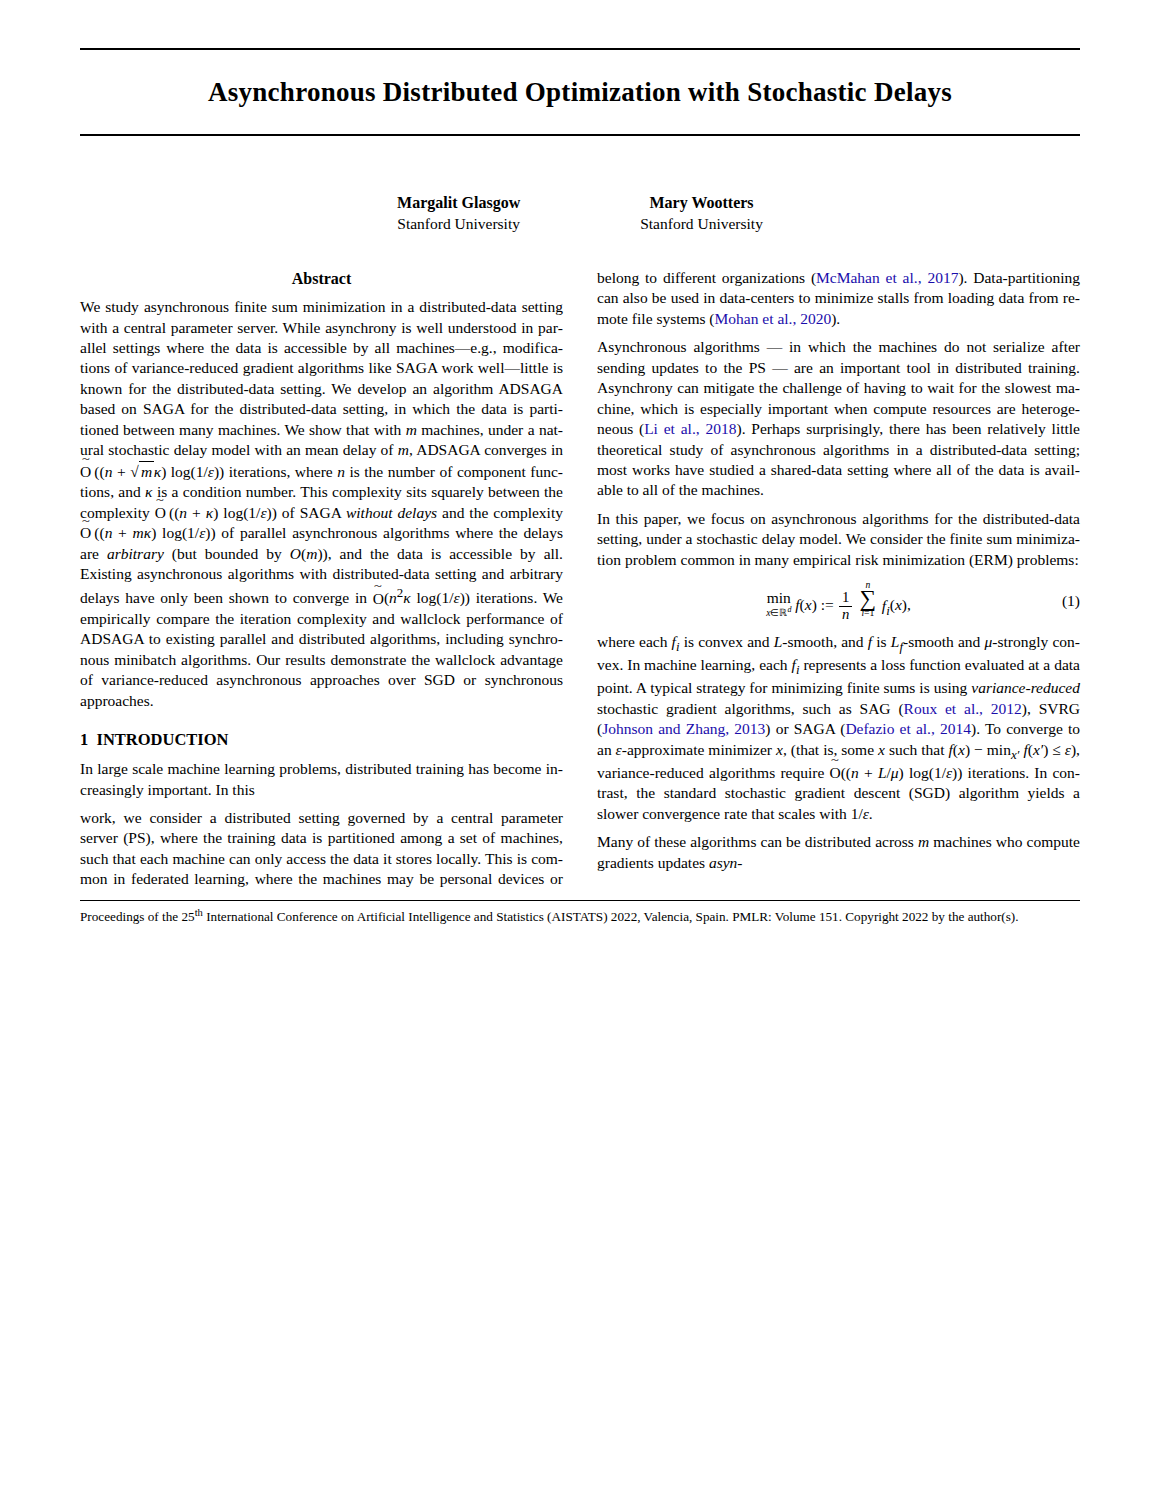Asynchronous Distributed Optimization with Stochastic Delays
Margalit Glasgow
Stanford University
Mary Wootters
Stanford University
Abstract
We study asynchronous finite sum minimization in a distributed-data setting with a central parameter server. While asynchrony is well understood in parallel settings where the data is accessible by all machines—e.g., modifications of variance-reduced gradient algorithms like SAGA work well—little is known for the distributed-data setting. We develop an algorithm ADSAGA based on SAGA for the distributed-data setting, in which the data is partitioned between many machines. We show that with m machines, under a natural stochastic delay model with an mean delay of m, ADSAGA converges in O ((n + √m κ) log(1/ε)) iterations, where n is the number of component functions, and κ is a condition number. This complexity sits squarely between the complexity O ((n + κ) log(1/ε)) of SAGA without delays and the complexity O ((n + mκ) log(1/ε)) of parallel asynchronous algorithms where the delays are arbitrary (but bounded by O(m)), and the data is accessible by all. Existing asynchronous algorithms with distributed-data setting and arbitrary delays have only been shown to converge in O(n2κ log(1/ε)) iterations. We empirically compare the iteration complexity and wallclock performance of ADSAGA to existing parallel and distributed algorithms, including synchronous minibatch algorithms. Our results demonstrate the wallclock advantage of variance-reduced asynchronous approaches over SGD or synchronous approaches.
1 INTRODUCTION
In large scale machine learning problems, distributed training has become increasingly important. In this
work, we consider a distributed setting governed by a central parameter server (PS), where the training data is partitioned among a set of machines, such that each machine can only access the data it stores locally. This is common in federated learning, where the machines may be personal devices or belong to different organizations (McMahan et al., 2017). Data-partitioning can also be used in data-centers to minimize stalls from loading data from remote file systems (Mohan et al., 2020).
Asynchronous algorithms — in which the machines do not serialize after sending updates to the PS — are an important tool in distributed training. Asynchrony can mitigate the challenge of having to wait for the slowest machine, which is especially important when compute resources are heterogeneous (Li et al., 2018). Perhaps surprisingly, there has been relatively little theoretical study of asynchronous algorithms in a distributed-data setting; most works have studied a shared-data setting where all of the data is available to all of the machines.
In this paper, we focus on asynchronous algorithms for the distributed-data setting, under a stochastic delay model. We consider the finite sum minimization problem common in many empirical risk minimization (ERM) problems:
minx∈ℝd f(x) := 1 n n∑i=1 fi(x), (1)
where each fi is convex and L-smooth, and f is Lf-smooth and μ-strongly convex. In machine learning, each fi represents a loss function evaluated at a data point. A typical strategy for minimizing finite sums is using variance-reduced stochastic gradient algorithms, such as SAG (Roux et al., 2012), SVRG (Johnson and Zhang, 2013) or SAGA (Defazio et al., 2014). To converge to an ε-approximate minimizer x, (that is, some x such that f(x) − minx′ f(x′) ≤ ε), variance-reduced algorithms require O((n + L/μ) log(1/ε)) iterations. In contrast, the standard stochastic gradient descent (SGD) algorithm yields a slower convergence rate that scales with 1/ε.
Many of these algorithms can be distributed across m machines who compute gradients updates asyn-
Proceedings of the 25th International Conference on Artificial Intelligence and Statistics (AISTATS) 2022, Valencia, Spain. PMLR: Volume 151. Copyright 2022 by the author(s).